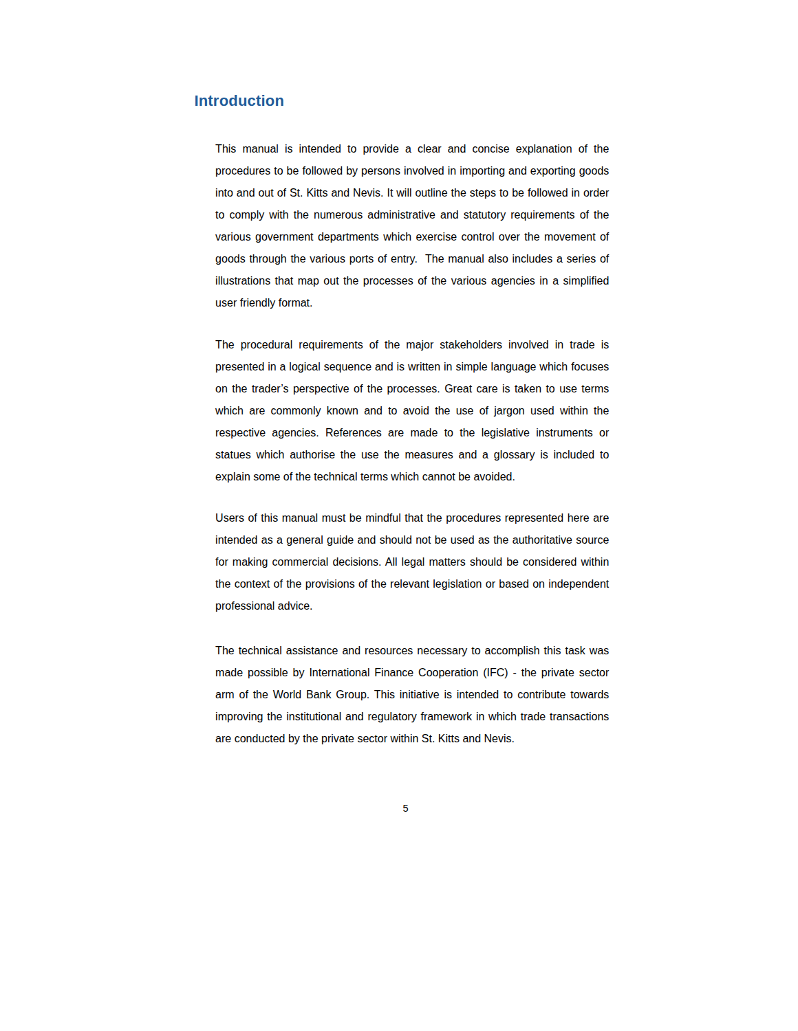Introduction
This manual is intended to provide a clear and concise explanation of the procedures to be followed by persons involved in importing and exporting goods into and out of St. Kitts and Nevis. It will outline the steps to be followed in order to comply with the numerous administrative and statutory requirements of the various government departments which exercise control over the movement of goods through the various ports of entry. The manual also includes a series of illustrations that map out the processes of the various agencies in a simplified user friendly format.
The procedural requirements of the major stakeholders involved in trade is presented in a logical sequence and is written in simple language which focuses on the trader’s perspective of the processes. Great care is taken to use terms which are commonly known and to avoid the use of jargon used within the respective agencies. References are made to the legislative instruments or statues which authorise the use the measures and a glossary is included to explain some of the technical terms which cannot be avoided.
Users of this manual must be mindful that the procedures represented here are intended as a general guide and should not be used as the authoritative source for making commercial decisions. All legal matters should be considered within the context of the provisions of the relevant legislation or based on independent professional advice.
The technical assistance and resources necessary to accomplish this task was made possible by International Finance Cooperation (IFC) - the private sector arm of the World Bank Group. This initiative is intended to contribute towards improving the institutional and regulatory framework in which trade transactions are conducted by the private sector within St. Kitts and Nevis.
5